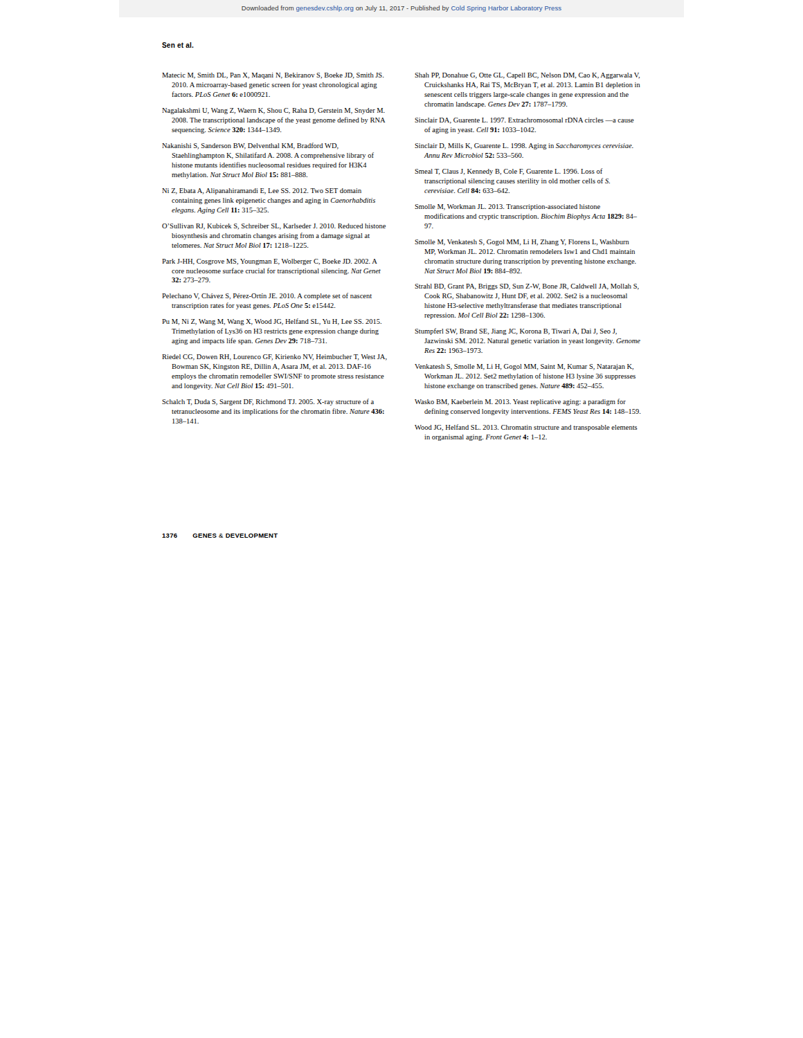Downloaded from genesdev.cshlp.org on July 11, 2017 - Published by Cold Spring Harbor Laboratory Press
Sen et al.
Matecic M, Smith DL, Pan X, Maqani N, Bekiranov S, Boeke JD, Smith JS. 2010. A microarray-based genetic screen for yeast chronological aging factors. PLoS Genet 6: e1000921.
Nagalakshmi U, Wang Z, Waern K, Shou C, Raha D, Gerstein M, Snyder M. 2008. The transcriptional landscape of the yeast genome defined by RNA sequencing. Science 320: 1344–1349.
Nakanishi S, Sanderson BW, Delventhal KM, Bradford WD, Staehlinghampton K, Shilatifard A. 2008. A comprehensive library of histone mutants identifies nucleosomal residues required for H3K4 methylation. Nat Struct Mol Biol 15: 881–888.
Ni Z, Ebata A, Alipanahiramandi E, Lee SS. 2012. Two SET domain containing genes link epigenetic changes and aging in Caenorhabditis elegans. Aging Cell 11: 315–325.
O’Sullivan RJ, Kubicek S, Schreiber SL, Karlseder J. 2010. Reduced histone biosynthesis and chromatin changes arising from a damage signal at telomeres. Nat Struct Mol Biol 17: 1218–1225.
Park J-HH, Cosgrove MS, Youngman E, Wolberger C, Boeke JD. 2002. A core nucleosome surface crucial for transcriptional silencing. Nat Genet 32: 273–279.
Pelechano V, Chávez S, Pérez-Ortín JE. 2010. A complete set of nascent transcription rates for yeast genes. PLoS One 5: e15442.
Pu M, Ni Z, Wang M, Wang X, Wood JG, Helfand SL, Yu H, Lee SS. 2015. Trimethylation of Lys36 on H3 restricts gene expression change during aging and impacts life span. Genes Dev 29: 718–731.
Riedel CG, Dowen RH, Lourenco GF, Kirienko NV, Heimbucher T, West JA, Bowman SK, Kingston RE, Dillin A, Asara JM, et al. 2013. DAF-16 employs the chromatin remodeller SWI/SNF to promote stress resistance and longevity. Nat Cell Biol 15: 491–501.
Schalch T, Duda S, Sargent DF, Richmond TJ. 2005. X-ray structure of a tetranucleosome and its implications for the chromatin fibre. Nature 436: 138–141.
Shah PP, Donahue G, Otte GL, Capell BC, Nelson DM, Cao K, Aggarwala V, Cruickshanks HA, Rai TS, McBryan T, et al. 2013. Lamin B1 depletion in senescent cells triggers large-scale changes in gene expression and the chromatin landscape. Genes Dev 27: 1787–1799.
Sinclair DA, Guarente L. 1997. Extrachromosomal rDNA circles —a cause of aging in yeast. Cell 91: 1033–1042.
Sinclair D, Mills K, Guarente L. 1998. Aging in Saccharomyces cerevisiae. Annu Rev Microbiol 52: 533–560.
Smeal T, Claus J, Kennedy B, Cole F, Guarente L. 1996. Loss of transcriptional silencing causes sterility in old mother cells of S. cerevisiae. Cell 84: 633–642.
Smolle M, Workman JL. 2013. Transcription-associated histone modifications and cryptic transcription. Biochim Biophys Acta 1829: 84–97.
Smolle M, Venkatesh S, Gogol MM, Li H, Zhang Y, Florens L, Washburn MP, Workman JL. 2012. Chromatin remodelers Isw1 and Chd1 maintain chromatin structure during transcription by preventing histone exchange. Nat Struct Mol Biol 19: 884–892.
Strahl BD, Grant PA, Briggs SD, Sun Z-W, Bone JR, Caldwell JA, Mollah S, Cook RG, Shabanowitz J, Hunt DF, et al. 2002. Set2 is a nucleosomal histone H3-selective methyltransferase that mediates transcriptional repression. Mol Cell Biol 22: 1298–1306.
Stumpferl SW, Brand SE, Jiang JC, Korona B, Tiwari A, Dai J, Seo J, Jazwinski SM. 2012. Natural genetic variation in yeast longevity. Genome Res 22: 1963–1973.
Venkatesh S, Smolle M, Li H, Gogol MM, Saint M, Kumar S, Natarajan K, Workman JL. 2012. Set2 methylation of histone H3 lysine 36 suppresses histone exchange on transcribed genes. Nature 489: 452–455.
Wasko BM, Kaeberlein M. 2013. Yeast replicative aging: a paradigm for defining conserved longevity interventions. FEMS Yeast Res 14: 148–159.
Wood JG, Helfand SL. 2013. Chromatin structure and transposable elements in organismal aging. Front Genet 4: 1–12.
1376 GENES & DEVELOPMENT